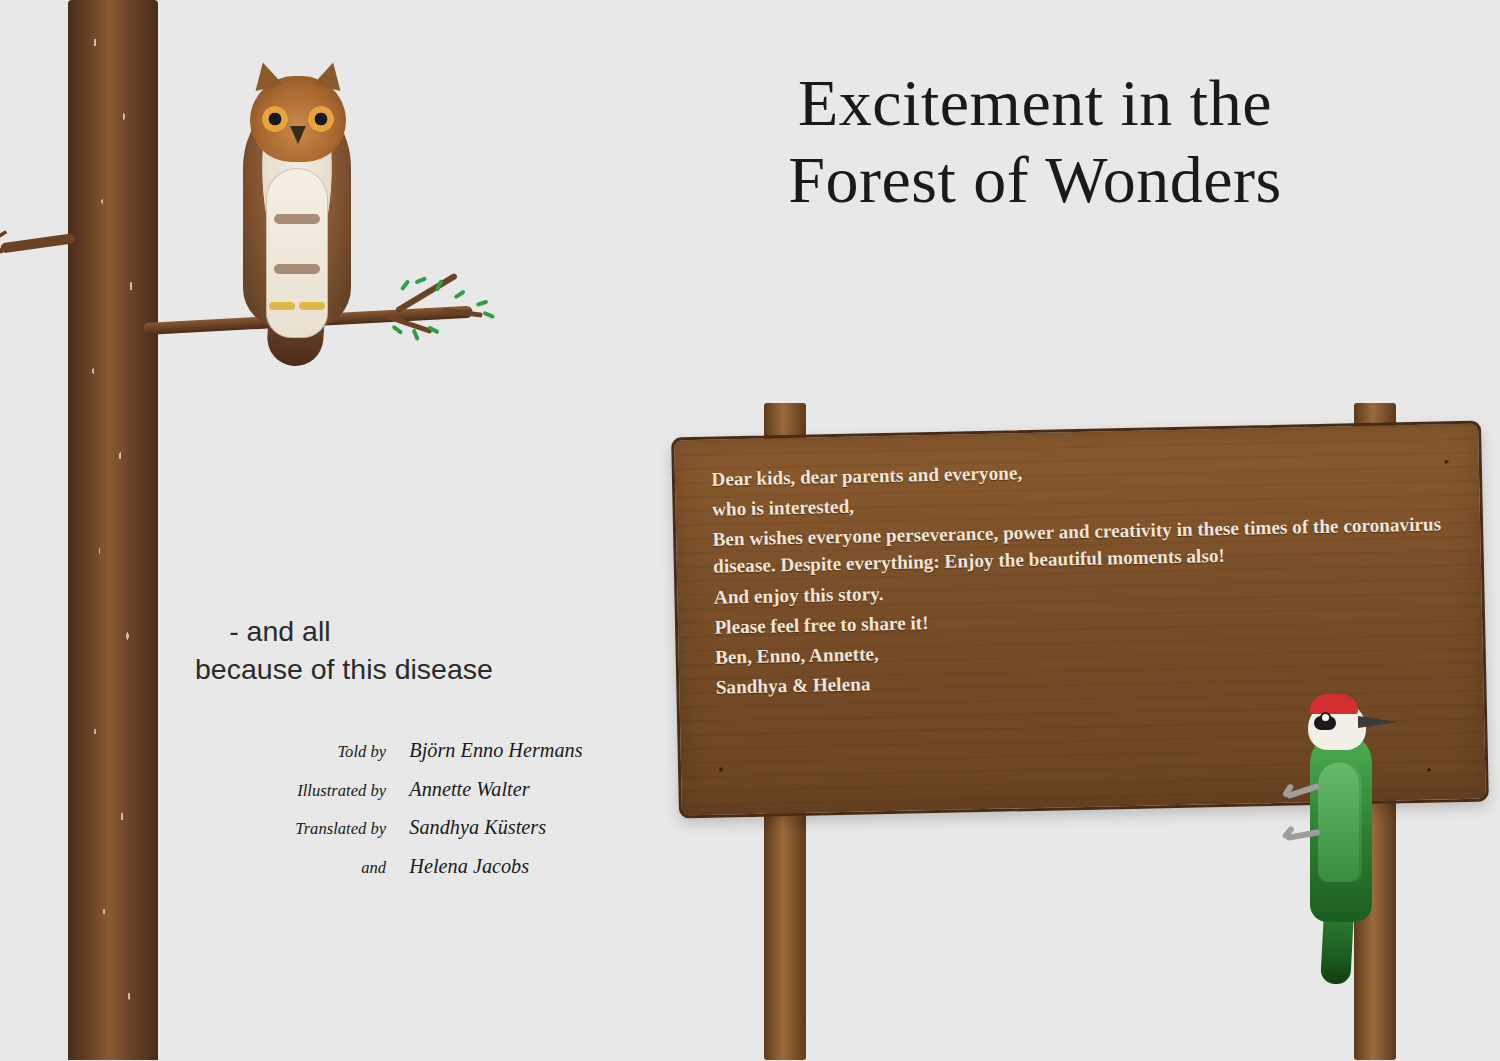Excitement in the
Forest of Wonders
- and all
because of this disease
| Told by | Björn Enno Hermans |
| Illustrated by | Annette Walter |
| Translated by | Sandhya Küsters |
| and | Helena Jacobs |
Dear kids, dear parents and everyone,
who is interested,
Ben wishes everyone perseverance, power and creativity in these times of the coronavirus disease. Despite everything: Enjoy the beautiful moments also!
And enjoy this story.
Please feel free to share it!
Ben, Enno, Annette,
Sandhya & Helena